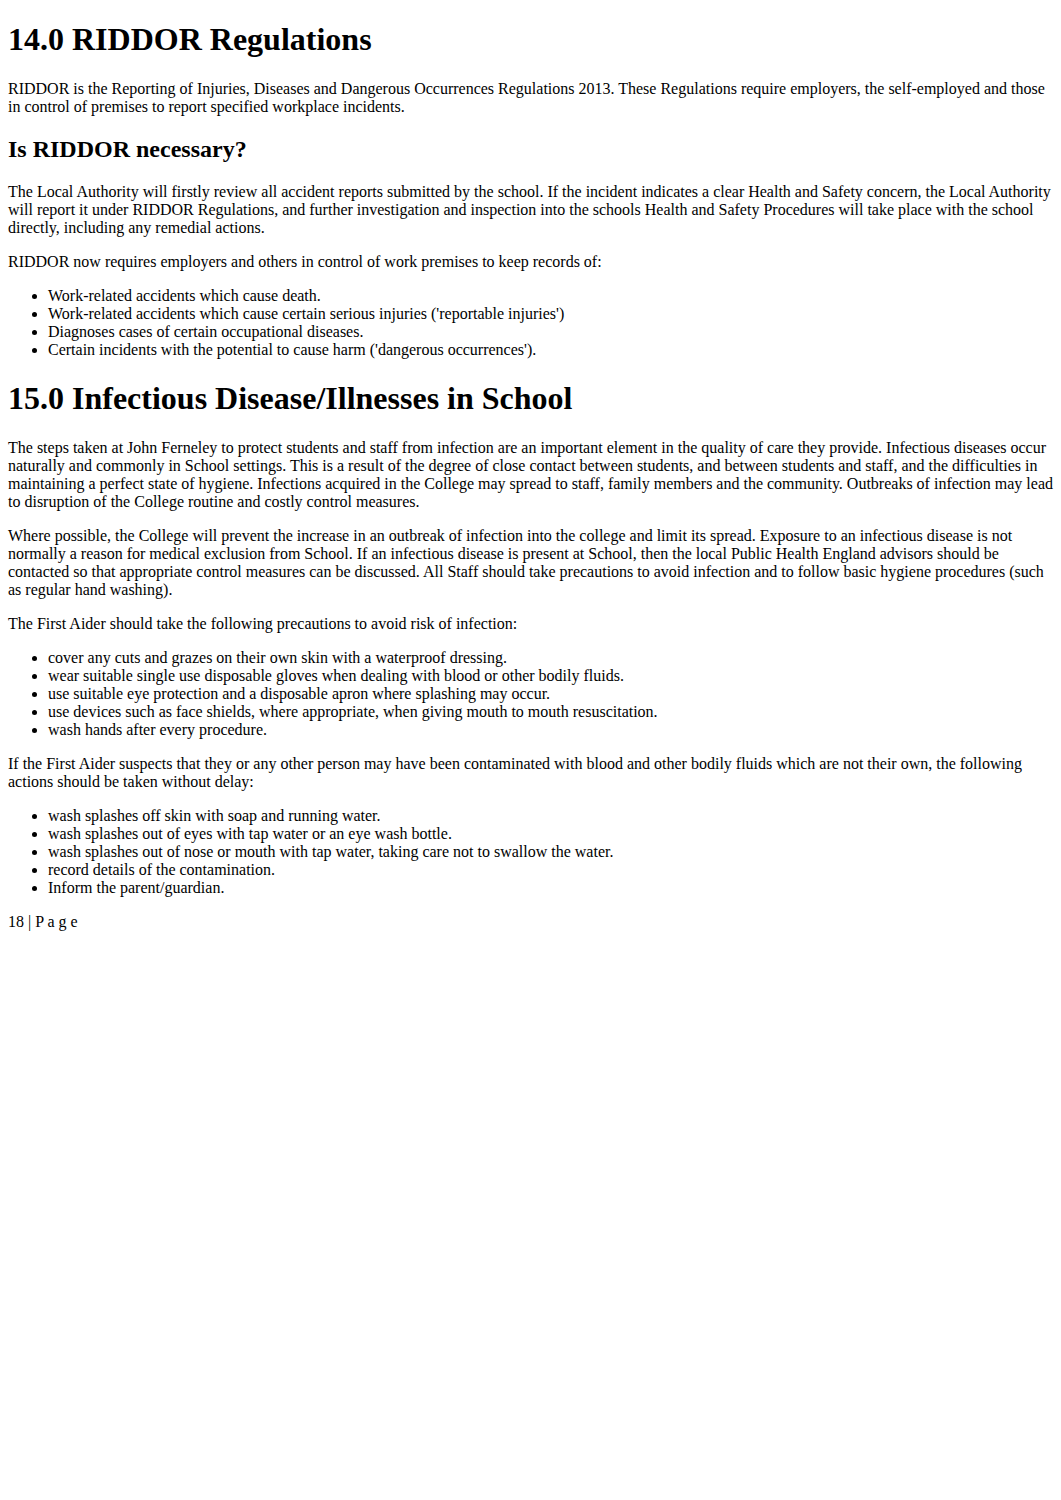14.0 RIDDOR Regulations
RIDDOR is the Reporting of Injuries, Diseases and Dangerous Occurrences Regulations 2013. These Regulations require employers, the self-employed and those in control of premises to report specified workplace incidents.
Is RIDDOR necessary?
The Local Authority will firstly review all accident reports submitted by the school. If the incident indicates a clear Health and Safety concern, the Local Authority will report it under RIDDOR Regulations, and further investigation and inspection into the schools Health and Safety Procedures will take place with the school directly, including any remedial actions.
RIDDOR now requires employers and others in control of work premises to keep records of:
Work-related accidents which cause death.
Work-related accidents which cause certain serious injuries ('reportable injuries')
Diagnoses cases of certain occupational diseases.
Certain incidents with the potential to cause harm ('dangerous occurrences').
15.0 Infectious Disease/Illnesses in School
The steps taken at John Ferneley to protect students and staff from infection are an important element in the quality of care they provide. Infectious diseases occur naturally and commonly in School settings. This is a result of the degree of close contact between students, and between students and staff, and the difficulties in maintaining a perfect state of hygiene. Infections acquired in the College may spread to staff, family members and the community. Outbreaks of infection may lead to disruption of the College routine and costly control measures.
Where possible, the College will prevent the increase in an outbreak of infection into the college and limit its spread. Exposure to an infectious disease is not normally a reason for medical exclusion from School. If an infectious disease is present at School, then the local Public Health England advisors should be contacted so that appropriate control measures can be discussed. All Staff should take precautions to avoid infection and to follow basic hygiene procedures (such as regular hand washing).
The First Aider should take the following precautions to avoid risk of infection:
cover any cuts and grazes on their own skin with a waterproof dressing.
wear suitable single use disposable gloves when dealing with blood or other bodily fluids.
use suitable eye protection and a disposable apron where splashing may occur.
use devices such as face shields, where appropriate, when giving mouth to mouth resuscitation.
wash hands after every procedure.
If the First Aider suspects that they or any other person may have been contaminated with blood and other bodily fluids which are not their own, the following actions should be taken without delay:
wash splashes off skin with soap and running water.
wash splashes out of eyes with tap water or an eye wash bottle.
wash splashes out of nose or mouth with tap water, taking care not to swallow the water.
record details of the contamination.
Inform the parent/guardian.
18 | P a g e